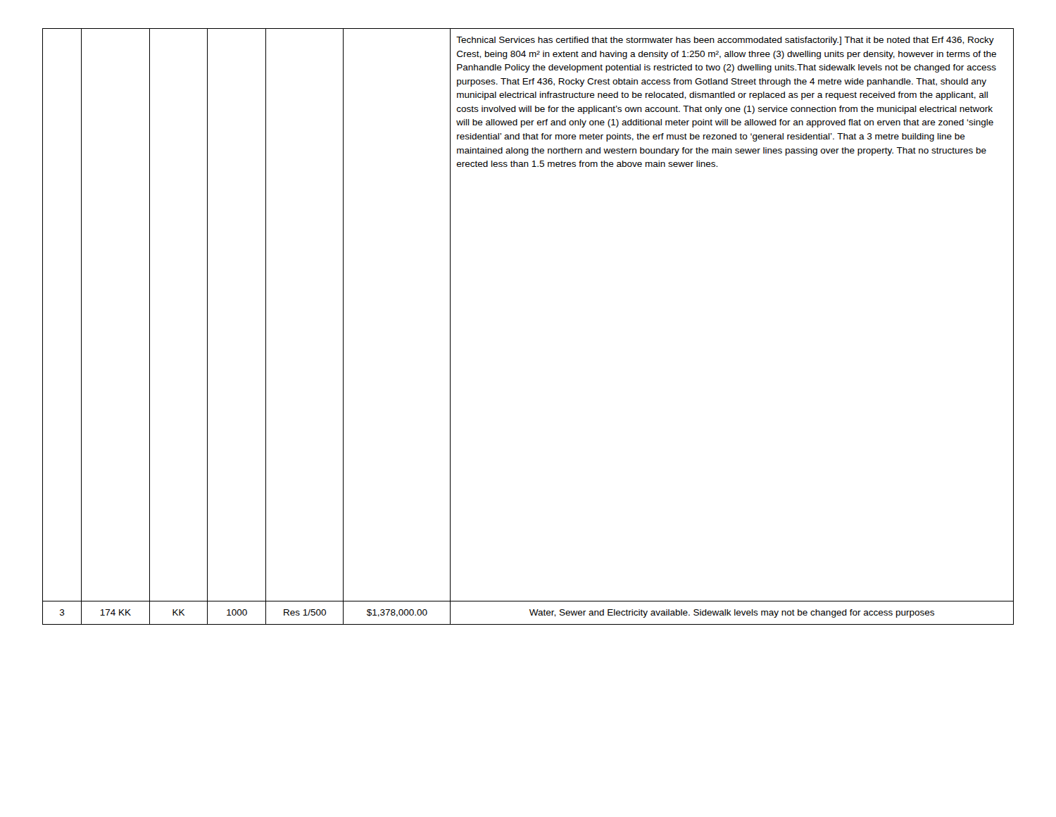| | | | | | | Technical Services has certified that the stormwater has been accommodated satisfactorily.] That it be noted that Erf 436, Rocky Crest, being 804 m² in extent and having a density of 1:250 m², allow three (3) dwelling units per density, however in terms of the Panhandle Policy the development potential is restricted to two (2) dwelling units.That sidewalk levels not be changed for access purposes. That Erf 436, Rocky Crest obtain access from Gotland Street through the 4 metre wide panhandle. That, should any municipal electrical infrastructure need to be relocated, dismantled or replaced as per a request received from the applicant, all costs involved will be for the applicant’s own account. That only one (1) service connection from the municipal electrical network will be allowed per erf and only one (1) additional meter point will be allowed for an approved flat on erven that are zoned ‘single residential’ and that for more meter points, the erf must be rezoned to ‘general residential’. That a 3 metre building line be maintained along the northern and western boundary for the main sewer lines passing over the property. That no structures be erected less than 1.5 metres from the above main sewer lines. |
| 3 | 174 KK | KK | 1000 | Res 1/500 | $1,378,000.00 | Water, Sewer and Electricity available. Sidewalk levels may not be changed for access purposes |